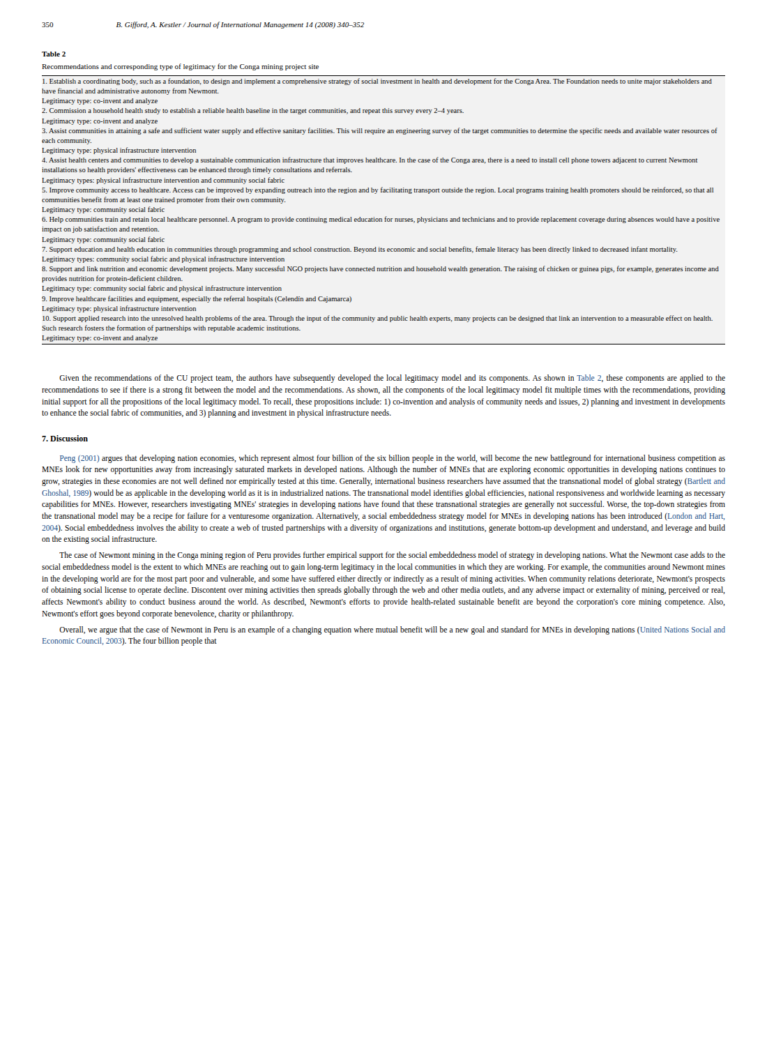350 B. Gifford, A. Kestler / Journal of International Management 14 (2008) 340–352
Table 2
Recommendations and corresponding type of legitimacy for the Conga mining project site
| 1. Establish a coordinating body, such as a foundation, to design and implement a comprehensive strategy of social investment in health and development for the Conga Area. The Foundation needs to unite major stakeholders and have financial and administrative autonomy from Newmont. Legitimacy type: co-invent and analyze 2. Commission a household health study to establish a reliable health baseline in the target communities, and repeat this survey every 2–4 years. Legitimacy type: co-invent and analyze 3. Assist communities in attaining a safe and sufficient water supply and effective sanitary facilities. This will require an engineering survey of the target communities to determine the specific needs and available water resources of each community. Legitimacy type: physical infrastructure intervention 4. Assist health centers and communities to develop a sustainable communication infrastructure that improves healthcare. In the case of the Conga area, there is a need to install cell phone towers adjacent to current Newmont installations so health providers' effectiveness can be enhanced through timely consultations and referrals. Legitimacy types: physical infrastructure intervention and community social fabric 5. Improve community access to healthcare. Access can be improved by expanding outreach into the region and by facilitating transport outside the region. Local programs training health promoters should be reinforced, so that all communities benefit from at least one trained promoter from their own community. Legitimacy type: community social fabric 6. Help communities train and retain local healthcare personnel. A program to provide continuing medical education for nurses, physicians and technicians and to provide replacement coverage during absences would have a positive impact on job satisfaction and retention. Legitimacy type: community social fabric 7. Support education and health education in communities through programming and school construction. Beyond its economic and social benefits, female literacy has been directly linked to decreased infant mortality. Legitimacy types: community social fabric and physical infrastructure intervention 8. Support and link nutrition and economic development projects. Many successful NGO projects have connected nutrition and household wealth generation. The raising of chicken or guinea pigs, for example, generates income and provides nutrition for protein-deficient children. Legitimacy type: community social fabric and physical infrastructure intervention 9. Improve healthcare facilities and equipment, especially the referral hospitals (Celendín and Cajamarca) Legitimacy type: physical infrastructure intervention 10. Support applied research into the unresolved health problems of the area. Through the input of the community and public health experts, many projects can be designed that link an intervention to a measurable effect on health. Such research fosters the formation of partnerships with reputable academic institutions. Legitimacy type: co-invent and analyze |
Given the recommendations of the CU project team, the authors have subsequently developed the local legitimacy model and its components. As shown in Table 2, these components are applied to the recommendations to see if there is a strong fit between the model and the recommendations. As shown, all the components of the local legitimacy model fit multiple times with the recommendations, providing initial support for all the propositions of the local legitimacy model. To recall, these propositions include: 1) co-invention and analysis of community needs and issues, 2) planning and investment in developments to enhance the social fabric of communities, and 3) planning and investment in physical infrastructure needs.
7. Discussion
Peng (2001) argues that developing nation economies, which represent almost four billion of the six billion people in the world, will become the new battleground for international business competition as MNEs look for new opportunities away from increasingly saturated markets in developed nations. Although the number of MNEs that are exploring economic opportunities in developing nations continues to grow, strategies in these economies are not well defined nor empirically tested at this time. Generally, international business researchers have assumed that the transnational model of global strategy (Bartlett and Ghoshal, 1989) would be as applicable in the developing world as it is in industrialized nations. The transnational model identifies global efficiencies, national responsiveness and worldwide learning as necessary capabilities for MNEs. However, researchers investigating MNEs' strategies in developing nations have found that these transnational strategies are generally not successful. Worse, the top-down strategies from the transnational model may be a recipe for failure for a venturesome organization. Alternatively, a social embeddedness strategy model for MNEs in developing nations has been introduced (London and Hart, 2004). Social embeddedness involves the ability to create a web of trusted partnerships with a diversity of organizations and institutions, generate bottom-up development and understand, and leverage and build on the existing social infrastructure.
The case of Newmont mining in the Conga mining region of Peru provides further empirical support for the social embeddedness model of strategy in developing nations. What the Newmont case adds to the social embeddedness model is the extent to which MNEs are reaching out to gain long-term legitimacy in the local communities in which they are working. For example, the communities around Newmont mines in the developing world are for the most part poor and vulnerable, and some have suffered either directly or indirectly as a result of mining activities. When community relations deteriorate, Newmont's prospects of obtaining social license to operate decline. Discontent over mining activities then spreads globally through the web and other media outlets, and any adverse impact or externality of mining, perceived or real, affects Newmont's ability to conduct business around the world. As described, Newmont's efforts to provide health-related sustainable benefit are beyond the corporation's core mining competence. Also, Newmont's effort goes beyond corporate benevolence, charity or philanthropy.
Overall, we argue that the case of Newmont in Peru is an example of a changing equation where mutual benefit will be a new goal and standard for MNEs in developing nations (United Nations Social and Economic Council, 2003). The four billion people that